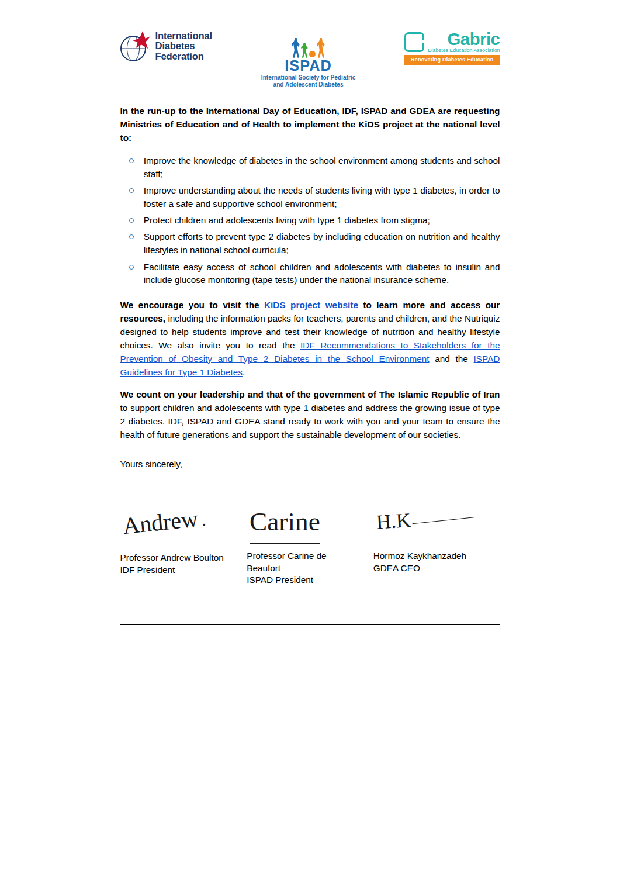International
Diabetes
Federation
ISPAD
International Society for Pediatric
and Adolescent Diabetes
Gabric
Diabetes Education Association
Renovating Diabetes Education
In the run-up to the International Day of Education, IDF, ISPAD and GDEA are requesting Ministries of Education and of Health to implement the KiDS project at the national level to:
Improve the knowledge of diabetes in the school environment among students and school staff;
Improve understanding about the needs of students living with type 1 diabetes, in order to foster a safe and supportive school environment;
Protect children and adolescents living with type 1 diabetes from stigma;
Support efforts to prevent type 2 diabetes by including education on nutrition and healthy lifestyles in national school curricula;
Facilitate easy access of school children and adolescents with diabetes to insulin and include glucose monitoring (tape tests) under the national insurance scheme.
We encourage you to visit the KiDS project website to learn more and access our resources, including the information packs for teachers, parents and children, and the Nutriquiz designed to help students improve and test their knowledge of nutrition and healthy lifestyle choices. We also invite you to read the IDF Recommendations to Stakeholders for the Prevention of Obesity and Type 2 Diabetes in the School Environment and the ISPAD Guidelines for Type 1 Diabetes.
We count on your leadership and that of the government of The Islamic Republic of Iran to support children and adolescents with type 1 diabetes and address the growing issue of type 2 diabetes. IDF, ISPAD and GDEA stand ready to work with you and your team to ensure the health of future generations and support the sustainable development of our societies.
Yours sincerely,
Andrew.
Professor Andrew Boulton
IDF President
Carine
Professor Carine de Beaufort
ISPAD President
H.K
Hormoz Kaykhanzadeh
GDEA CEO